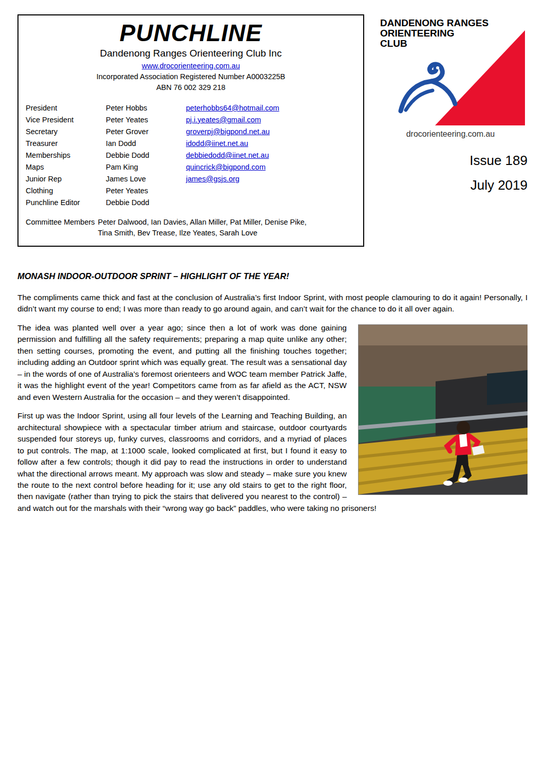PUNCHLINE
Dandenong Ranges Orienteering Club Inc
www.drocorienteering.com.au
Incorporated Association Registered Number A0003225B
ABN 76 002 329 218
| President | Peter Hobbs | peterhobbs64@hotmail.com |
| Vice President | Peter Yeates | pj.i.yeates@gmail.com |
| Secretary | Peter Grover | groverpj@bigpond.net.au |
| Treasurer | Ian Dodd | idodd@iinet.net.au |
| Memberships | Debbie Dodd | debbiedodd@iinet.net.au |
| Maps | Pam King | quincrick@bigpond.com |
| Junior Rep | James Love | james@gsjs.org |
| Clothing | Peter Yeates | |
| Punchline Editor | Debbie Dodd | |
Committee Members Peter Dalwood, Ian Davies, Allan Miller, Pat Miller, Denise Pike, Tina Smith, Bev Trease, Ilze Yeates, Sarah Love
DANDENONG RANGES
ORIENTEERING
CLUB
drocorienteering.com.au
Issue 189
July 2019
MONASH INDOOR-OUTDOOR SPRINT – HIGHLIGHT OF THE YEAR!
The compliments came thick and fast at the conclusion of Australia’s first Indoor Sprint, with most people clamouring to do it again! Personally, I didn’t want my course to end; I was more than ready to go around again, and can’t wait for the chance to do it all over again.
The idea was planted well over a year ago; since then a lot of work was done gaining permission and fulfilling all the safety requirements; preparing a map quite unlike any other; then setting courses, promoting the event, and putting all the finishing touches together; including adding an Outdoor sprint which was equally great. The result was a sensational day – in the words of one of Australia’s foremost orienteers and WOC team member Patrick Jaffe, it was the highlight event of the year! Competitors came from as far afield as the ACT, NSW and even Western Australia for the occasion – and they weren’t disappointed.
First up was the Indoor Sprint, using all four levels of the Learning and Teaching Building, an architectural showpiece with a spectacular timber atrium and staircase, outdoor courtyards suspended four storeys up, funky curves, classrooms and corridors, and a myriad of places to put controls. The map, at 1:1000 scale, looked complicated at first, but I found it easy to follow after a few controls; though it did pay to read the instructions in order to understand what the directional arrows meant. My approach was slow and steady – make sure you knew the route to the next control before heading for it; use any old stairs to get to the right floor, then navigate (rather than trying to pick the stairs that delivered you nearest to the control) – and watch out for the marshals with their “wrong way go back” paddles, who were taking no prisoners!